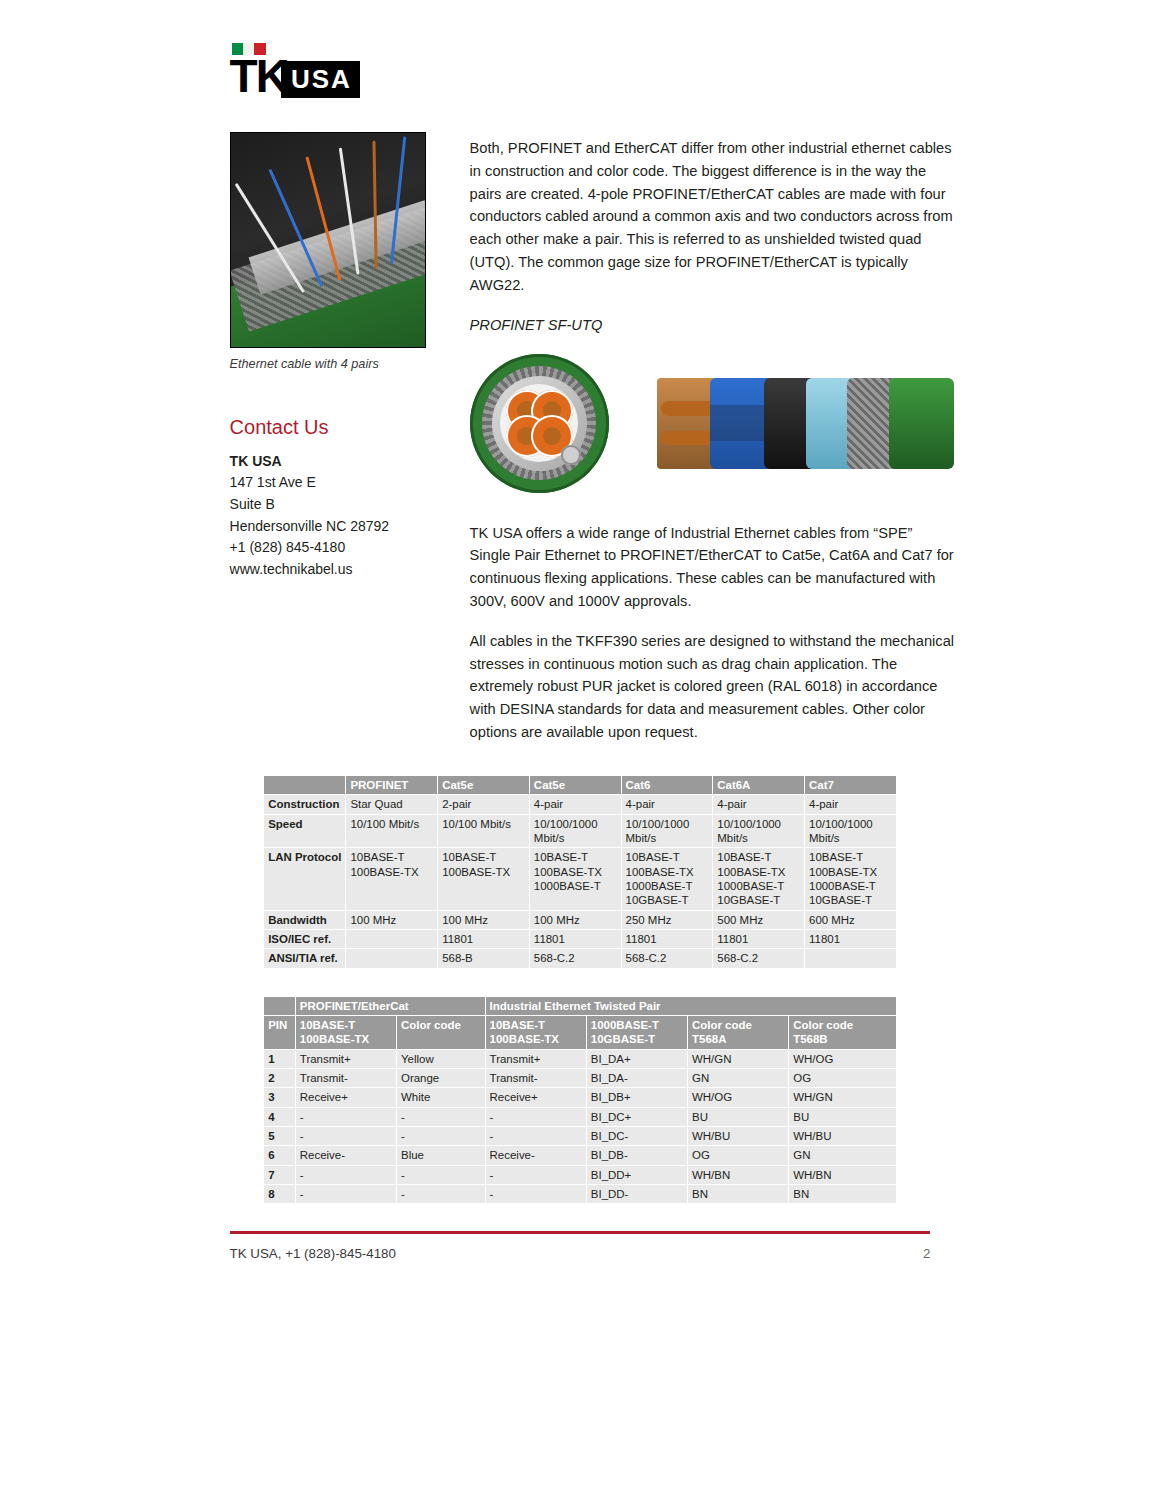TK USA
Ethernet cable with 4 pairs
Contact Us
TK USA
147 1st Ave E
Suite B
Hendersonville NC 28792
+1 (828) 845-4180
www.technikabel.us
Both, PROFINET and EtherCAT differ from other industrial ethernet cables in construction and color code. The biggest difference is in the way the pairs are created. 4-pole PROFINET/EtherCAT cables are made with four conductors cabled around a common axis and two conductors across from each other make a pair. This is referred to as unshielded twisted quad (UTQ). The common gage size for PROFINET/EtherCAT is typically AWG22.
PROFINET SF-UTQ
TK USA offers a wide range of Industrial Ethernet cables from “SPE” Single Pair Ethernet to PROFINET/EtherCAT to Cat5e, Cat6A and Cat7 for continuous flexing applications. These cables can be manufactured with 300V, 600V and 1000V approvals.
All cables in the TKFF390 series are designed to withstand the mechanical stresses in continuous motion such as drag chain application. The extremely robust PUR jacket is colored green (RAL 6018) in accordance with DESINA standards for data and measurement cables. Other color options are available upon request.
| | PROFINET | Cat5e | Cat5e | Cat6 | Cat6A | Cat7 |
| --- | --- | --- | --- | --- | --- | --- |
| Construction | Star Quad | 2-pair | 4-pair | 4-pair | 4-pair | 4-pair |
| Speed | 10/100 Mbit/s | 10/100 Mbit/s | 10/100/1000 Mbit/s | 10/100/1000 Mbit/s | 10/100/1000 Mbit/s | 10/100/1000 Mbit/s |
| LAN Protocol | 10BASE-T 100BASE-TX | 10BASE-T 100BASE-TX | 10BASE-T 100BASE-TX 1000BASE-T | 10BASE-T 100BASE-TX 1000BASE-T 10GBASE-T | 10BASE-T 100BASE-TX 1000BASE-T 10GBASE-T | 10BASE-T 100BASE-TX 1000BASE-T 10GBASE-T |
| Bandwidth | 100 MHz | 100 MHz | 100 MHz | 250 MHz | 500 MHz | 600 MHz |
| ISO/IEC ref. | | 11801 | 11801 | 11801 | 11801 | 11801 |
| ANSI/TIA ref. | | 568-B | 568-C.2 | 568-C.2 | 568-C.2 | |
| | PROFINET/EtherCat | Industrial Ethernet Twisted Pair |
| --- | --- | --- |
| PIN | 10BASE-T 100BASE-TX | Color code | 10BASE-T 100BASE-TX | 1000BASE-T 10GBASE-T | Color code T568A | Color code T568B |
| 1 | Transmit+ | Yellow | Transmit+ | BI_DA+ | WH/GN | WH/OG |
| 2 | Transmit- | Orange | Transmit- | BI_DA- | GN | OG |
| 3 | Receive+ | White | Receive+ | BI_DB+ | WH/OG | WH/GN |
| 4 | - | - | - | BI_DC+ | BU | BU |
| 5 | - | - | - | BI_DC- | WH/BU | WH/BU |
| 6 | Receive- | Blue | Receive- | BI_DB- | OG | GN |
| 7 | - | - | - | BI_DD+ | WH/BN | WH/BN |
| 8 | - | - | - | BI_DD- | BN | BN |
TK USA, +1 (828)-845-4180
2